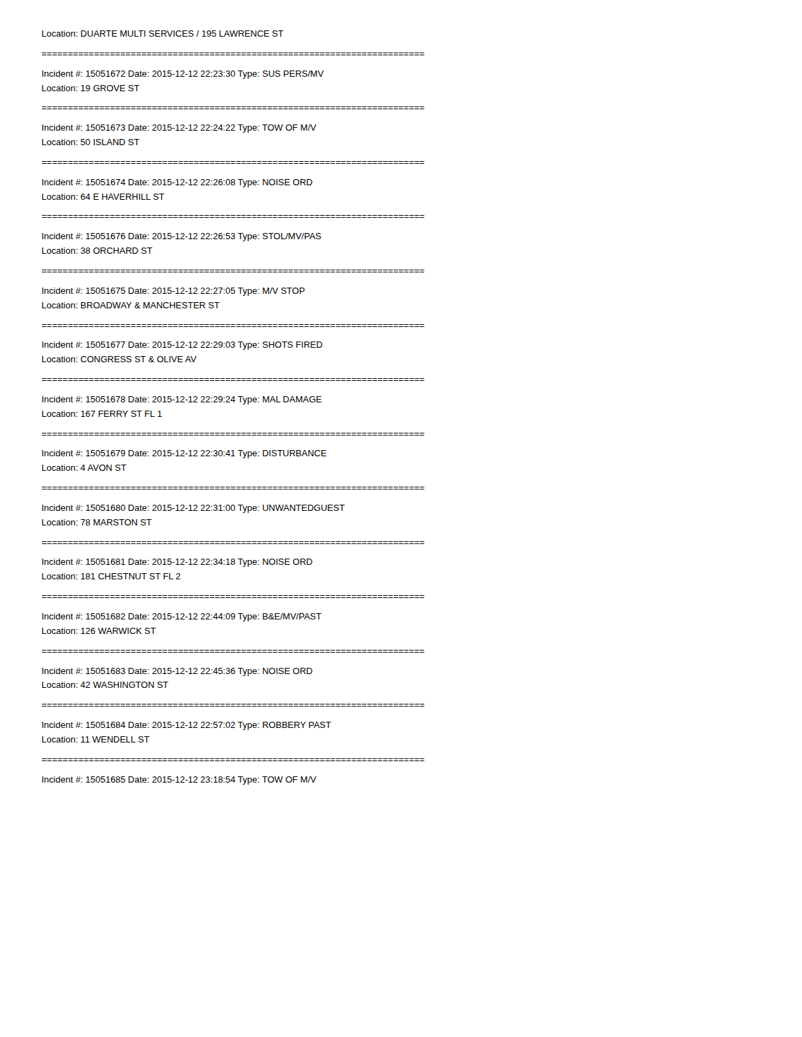Location: DUARTE MULTI SERVICES / 195 LAWRENCE ST
=========================================================================
Incident #: 15051672 Date: 2015-12-12 22:23:30 Type: SUS PERS/MV
Location: 19 GROVE ST
=========================================================================
Incident #: 15051673 Date: 2015-12-12 22:24:22 Type: TOW OF M/V
Location: 50 ISLAND ST
=========================================================================
Incident #: 15051674 Date: 2015-12-12 22:26:08 Type: NOISE ORD
Location: 64 E HAVERHILL ST
=========================================================================
Incident #: 15051676 Date: 2015-12-12 22:26:53 Type: STOL/MV/PAS
Location: 38 ORCHARD ST
=========================================================================
Incident #: 15051675 Date: 2015-12-12 22:27:05 Type: M/V STOP
Location: BROADWAY & MANCHESTER ST
=========================================================================
Incident #: 15051677 Date: 2015-12-12 22:29:03 Type: SHOTS FIRED
Location: CONGRESS ST & OLIVE AV
=========================================================================
Incident #: 15051678 Date: 2015-12-12 22:29:24 Type: MAL DAMAGE
Location: 167 FERRY ST FL 1
=========================================================================
Incident #: 15051679 Date: 2015-12-12 22:30:41 Type: DISTURBANCE
Location: 4 AVON ST
=========================================================================
Incident #: 15051680 Date: 2015-12-12 22:31:00 Type: UNWANTEDGUEST
Location: 78 MARSTON ST
=========================================================================
Incident #: 15051681 Date: 2015-12-12 22:34:18 Type: NOISE ORD
Location: 181 CHESTNUT ST FL 2
=========================================================================
Incident #: 15051682 Date: 2015-12-12 22:44:09 Type: B&E/MV/PAST
Location: 126 WARWICK ST
=========================================================================
Incident #: 15051683 Date: 2015-12-12 22:45:36 Type: NOISE ORD
Location: 42 WASHINGTON ST
=========================================================================
Incident #: 15051684 Date: 2015-12-12 22:57:02 Type: ROBBERY PAST
Location: 11 WENDELL ST
=========================================================================
Incident #: 15051685 Date: 2015-12-12 23:18:54 Type: TOW OF M/V